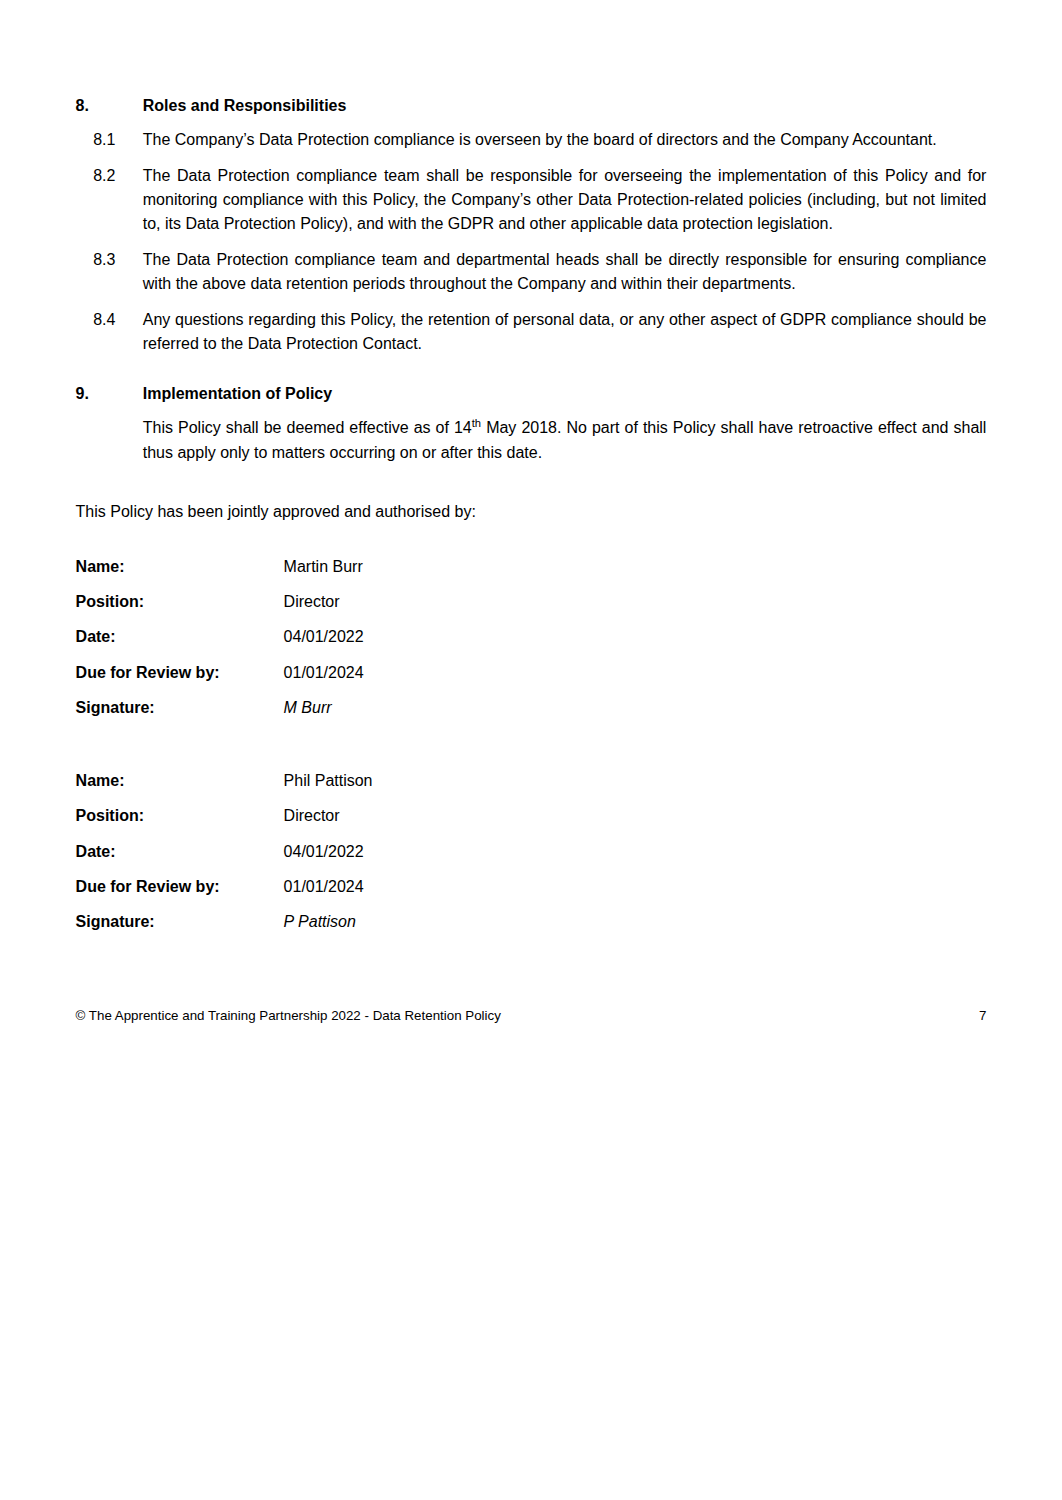8. Roles and Responsibilities
8.1 The Company’s Data Protection compliance is overseen by the board of directors and the Company Accountant.
8.2 The Data Protection compliance team shall be responsible for overseeing the implementation of this Policy and for monitoring compliance with this Policy, the Company’s other Data Protection-related policies (including, but not limited to, its Data Protection Policy), and with the GDPR and other applicable data protection legislation.
8.3 The Data Protection compliance team and departmental heads shall be directly responsible for ensuring compliance with the above data retention periods throughout the Company and within their departments.
8.4 Any questions regarding this Policy, the retention of personal data, or any other aspect of GDPR compliance should be referred to the Data Protection Contact.
9. Implementation of Policy
This Policy shall be deemed effective as of 14th May 2018. No part of this Policy shall have retroactive effect and shall thus apply only to matters occurring on or after this date.
This Policy has been jointly approved and authorised by:
| Name: | Martin Burr |
| Position: | Director |
| Date: | 04/01/2022 |
| Due for Review by: | 01/01/2024 |
| Signature: | M Burr |
| Name: | Phil Pattison |
| Position: | Director |
| Date: | 04/01/2022 |
| Due for Review by: | 01/01/2024 |
| Signature: | P Pattison |
© The Apprentice and Training Partnership 2022 - Data Retention Policy 7